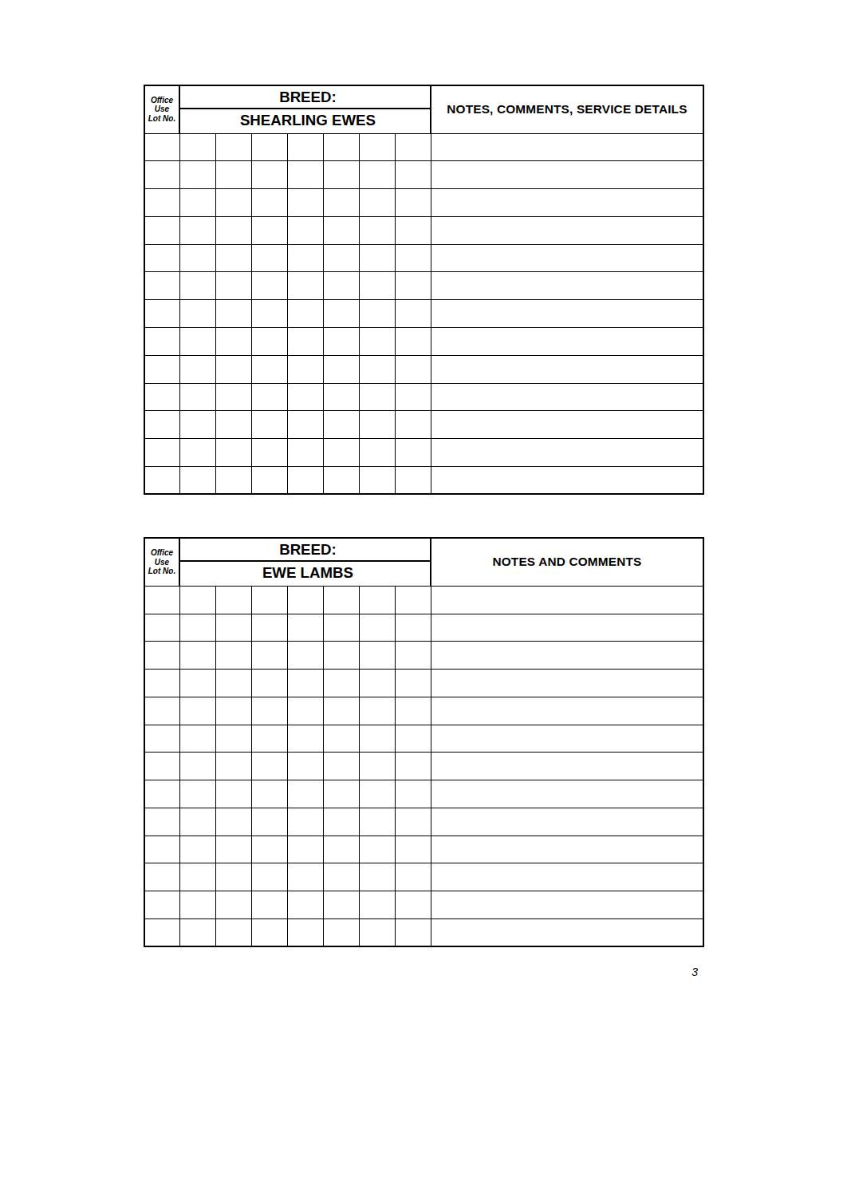| Office Use Lot No. | BREED: SHEARLING EWES | NOTES, COMMENTS, SERVICE DETAILS |
| --- | --- | --- |
| Office Use Lot No. | BREED: EWE LAMBS | NOTES AND COMMENTS |
| --- | --- | --- |
3